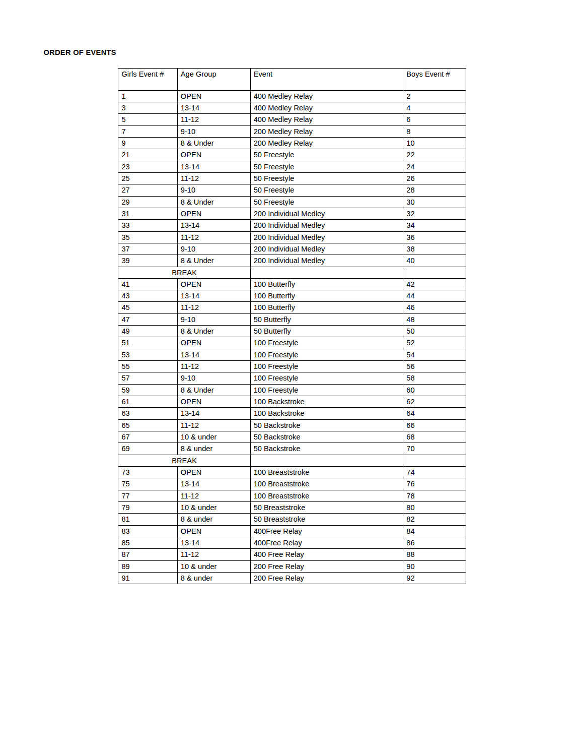ORDER OF EVENTS
| Girls Event # | Age Group | Event | Boys Event # |
| --- | --- | --- | --- |
| 1 | OPEN | 400 Medley Relay | 2 |
| 3 | 13-14 | 400 Medley Relay | 4 |
| 5 | 11-12 | 400 Medley Relay | 6 |
| 7 | 9-10 | 200 Medley Relay | 8 |
| 9 | 8 & Under | 200 Medley Relay | 10 |
| 21 | OPEN | 50 Freestyle | 22 |
| 23 | 13-14 | 50 Freestyle | 24 |
| 25 | 11-12 | 50 Freestyle | 26 |
| 27 | 9-10 | 50 Freestyle | 28 |
| 29 | 8 & Under | 50 Freestyle | 30 |
| 31 | OPEN | 200 Individual Medley | 32 |
| 33 | 13-14 | 200 Individual Medley | 34 |
| 35 | 11-12 | 200 Individual Medley | 36 |
| 37 | 9-10 | 200 Individual Medley | 38 |
| 39 | 8 & Under | 200 Individual Medley | 40 |
| BREAK | | |
| 41 | OPEN | 100 Butterfly | 42 |
| 43 | 13-14 | 100 Butterfly | 44 |
| 45 | 11-12 | 100 Butterfly | 46 |
| 47 | 9-10 | 50 Butterfly | 48 |
| 49 | 8 & Under | 50 Butterfly | 50 |
| 51 | OPEN | 100 Freestyle | 52 |
| 53 | 13-14 | 100 Freestyle | 54 |
| 55 | 11-12 | 100 Freestyle | 56 |
| 57 | 9-10 | 100 Freestyle | 58 |
| 59 | 8 & Under | 100 Freestyle | 60 |
| 61 | OPEN | 100 Backstroke | 62 |
| 63 | 13-14 | 100 Backstroke | 64 |
| 65 | 11-12 | 50 Backstroke | 66 |
| 67 | 10 & under | 50 Backstroke | 68 |
| 69 | 8 & under | 50 Backstroke | 70 |
| BREAK | | |
| 73 | OPEN | 100 Breaststroke | 74 |
| 75 | 13-14 | 100 Breaststroke | 76 |
| 77 | 11-12 | 100 Breaststroke | 78 |
| 79 | 10 & under | 50 Breaststroke | 80 |
| 81 | 8 & under | 50 Breaststroke | 82 |
| 83 | OPEN | 400Free Relay | 84 |
| 85 | 13-14 | 400Free Relay | 86 |
| 87 | 11-12 | 400 Free Relay | 88 |
| 89 | 10 & under | 200 Free Relay | 90 |
| 91 | 8 & under | 200 Free Relay | 92 |